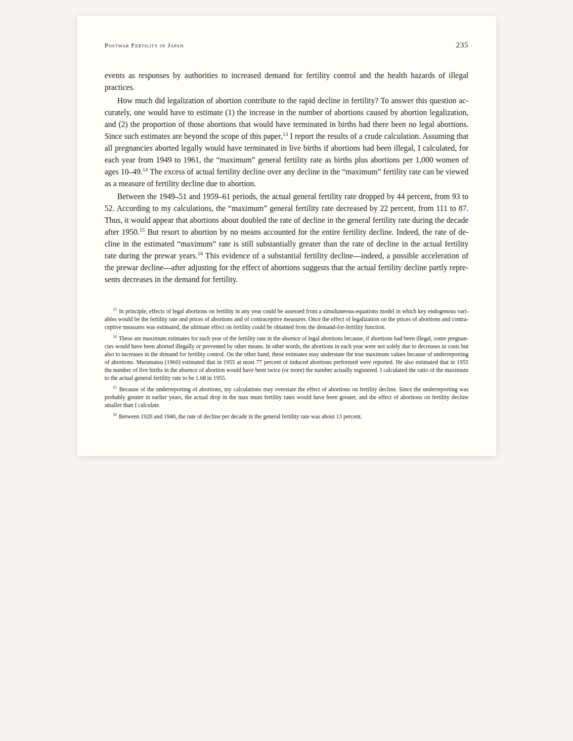Postwar Fertility in Japan 235
events as responses by authorities to increased demand for fertility control and the health hazards of illegal practices.
How much did legalization of abortion contribute to the rapid decline in fertility? To answer this question accurately, one would have to estimate (1) the increase in the number of abortions caused by abortion legalization, and (2) the proportion of those abortions that would have terminated in births had there been no legal abortions. Since such estimates are beyond the scope of this paper,13 I report the results of a crude calculation. Assuming that all pregnancies aborted legally would have terminated in live births if abortions had been illegal, I calculated, for each year from 1949 to 1961, the “maximum” general fertility rate as births plus abortions per 1,000 women of ages 10–49.14 The excess of actual fertility decline over any decline in the “maximum” fertility rate can be viewed as a measure of fertility decline due to abortion.
Between the 1949–51 and 1959–61 periods, the actual general fertility rate dropped by 44 percent, from 93 to 52. According to my calculations, the “maximum” general fertility rate decreased by 22 percent, from 111 to 87. Thus, it would appear that abortions about doubled the rate of decline in the general fertility rate during the decade after 1950.15 But resort to abortion by no means accounted for the entire fertility decline. Indeed, the rate of decline in the estimated “maximum” rate is still substantially greater than the rate of decline in the actual fertility rate during the prewar years.16 This evidence of a substantial fertility decline—indeed, a possible acceleration of the prewar decline—after adjusting for the effect of abortions suggests that the actual fertility decline partly represents decreases in the demand for fertility.
13 In principle, effects of legal abortions on fertility in any year could be assessed from a simultaneous-equations model in which key endogenous variables would be the fertility rate and prices of abortions and of contraceptive measures. Once the effect of legalization on the prices of abortions and contraceptive measures was estimated, the ultimate effect on fertility could be obtained from the demand-for-fertility function.
14 These are maximum estimates for each year of the fertility rate in the absence of legal abortions because, if abortions had been illegal, some pregnancies would have been aborted illegally or prevented by other means. In other words, the abortions in each year were not solely due to decreases in costs but also to increases in the demand for fertility control. On the other hand, these estimates may understate the true maximum values because of underreporting of abortions. Muramatsu (1960) estimated that in 1955 at most 77 percent of induced abortions performed were reported. He also estimated that in 1955 the number of live births in the absence of abortion would have been twice (or more) the number actually registered. I calculated the ratio of the maximum to the actual general fertility rate to be 1.68 in 1955.
15 Because of the underreporting of abortions, my calculations may overstate the effect of abortions on fertility decline. Since the underreporting was probably greater in earlier years, the actual drop in the max mum fertility rates would have been greater, and the effect of abortions on fertility decline smaller than I calculate.
16 Between 1920 and 1940, the rate of decline per decade in the general fertility rate was about 13 percent.